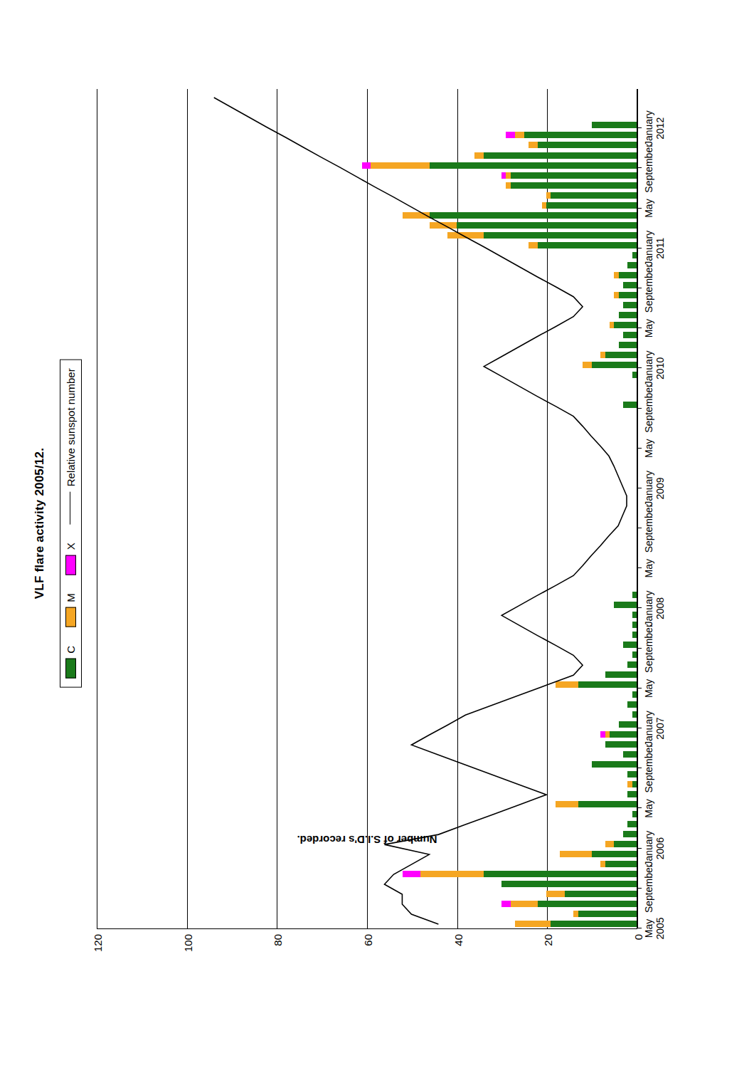VLF flare activity 2005/12.
C
M
X
Relative sunspot number
Number of S.I.D's recorded.
0
20
40
60
80
100
120
May2005
September
January2006
May
September
January2007
May
September
January2008
May
September
January2009
May
September
January2010
May
September
January2011
May
September
January2012